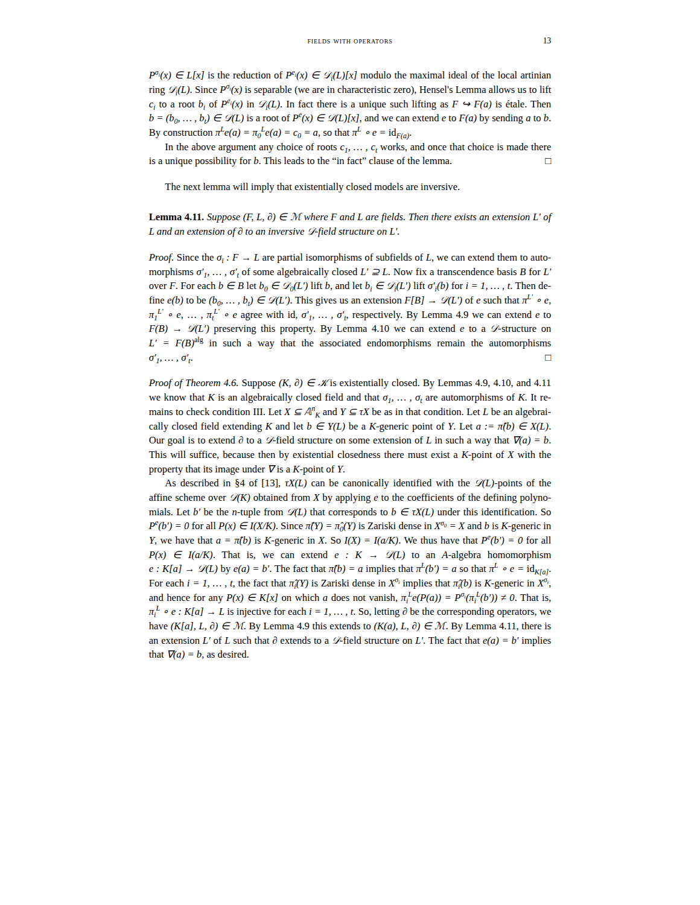fields with operators 13
Pσi(x) ∈ L[x] is the reduction of Pei(x) ∈ 𝒟i(L)[x] modulo the maximal ideal of the local artinian ring 𝒟i(L). Since Pσi(x) is separable (we are in characteristic zero), Hensel's Lemma allows us to lift ci to a root bi of Pei(x) in 𝒟i(L). In fact there is a unique such lifting as F ↪ F(a) is étale. Then b = (b0, … , bt) ∈ 𝒟(L) is a root of Pe(x) ∈ 𝒟(L)[x], and we can extend e to F(a) by sending a to b. By construction πLe(a) = π0Le(a) = c0 = a, so that πL ∘ e = idF(a).
In the above argument any choice of roots c1, … , ct works, and once that choice is made there is a unique possibility for b. This leads to the “in fact” clause of the lemma.
The next lemma will imply that existentially closed models are inversive.
Lemma 4.11. Suppose (F, L, ∂) ∈ ℳ where F and L are fields. Then there exists an extension L′ of L and an extension of ∂ to an inversive 𝒟-field structure on L′.
Proof. Since the σi : F → L are partial isomorphisms of subfields of L, we can extend them to automorphisms σ′1, … , σ′t of some algebraically closed L′ ⊇ L. Now fix a transcendence basis B for L′ over F. For each b ∈ B let b0 ∈ 𝒟0(L′) lift b, and let bi ∈ 𝒟i(L′) lift σ′i(b) for i = 1, … , t. Then define e(b) to be (b0, … , bt) ∈ 𝒟(L′). This gives us an extension F[B] → 𝒟(L′) of e such that πL′ ∘ e, π1L′ ∘ e, … , πtL′ ∘ e agree with id, σ′1, … , σ′t, respectively. By Lemma 4.9 we can extend e to F(B) → 𝒟(L′) preserving this property. By Lemma 4.10 we can extend e to a 𝒟-structure on L′ = F(B)alg in such a way that the associated endomorphisms remain the automorphisms σ′1, … , σ′t.
Proof of Theorem 4.6. Suppose (K, ∂) ∈ 𝒦 is existentially closed. By Lemmas 4.9, 4.10, and 4.11 we know that K is an algebraically closed field and that σ1, … , σt are automorphisms of K. It remains to check condition III. Let X ⊆ 𝔸nK and Y ⊆ τX be as in that condition. Let L be an algebraically closed field extending K and let b ∈ Y(L) be a K-generic point of Y. Let a := π̂(b) ∈ X(L). Our goal is to extend ∂ to a 𝒟-field structure on some extension of L in such a way that ∇(a) = b. This will suffice, because then by existential closedness there must exist a K-point of X with the property that its image under ∇ is a K-point of Y.
As described in §4 of [13], τX(L) can be canonically identified with the 𝒟(L)-points of the affine scheme over 𝒟(K) obtained from X by applying e to the coefficients of the defining polynomials. Let b′ be the n-tuple from 𝒟(L) that corresponds to b ∈ τX(L) under this identification. So Pe(b′) = 0 for all P(x) ∈ I(X/K). Since π̂(Y) = π̂0(Y) is Zariski dense in Xσ0 = X and b is K-generic in Y, we have that a = π̂(b) is K-generic in X. So I(X) = I(a/K). We thus have that Pe(b′) = 0 for all P(x) ∈ I(a/K). That is, we can extend e : K → 𝒟(L) to an A-algebra homomorphism e : K[a] → 𝒟(L) by e(a) = b′. The fact that π̂(b) = a implies that πL(b′) = a so that πL ∘ e = idK[a]. For each i = 1, … , t, the fact that π̂i(Y) is Zariski dense in Xσi implies that π̂i(b) is K-generic in Xσi, and hence for any P(x) ∈ K[x] on which a does not vanish, πiLe(P(a)) = Pσi(πiL(b′)) ≠ 0. That is, πiL ∘ e : K[a] → L is injective for each i = 1, … , t. So, letting ∂ be the corresponding operators, we have (K[a], L, ∂) ∈ ℳ. By Lemma 4.9 this extends to (K(a), L, ∂) ∈ ℳ. By Lemma 4.11, there is an extension L′ of L such that ∂ extends to a 𝒟-field structure on L′. The fact that e(a) = b′ implies that ∇(a) = b, as desired.